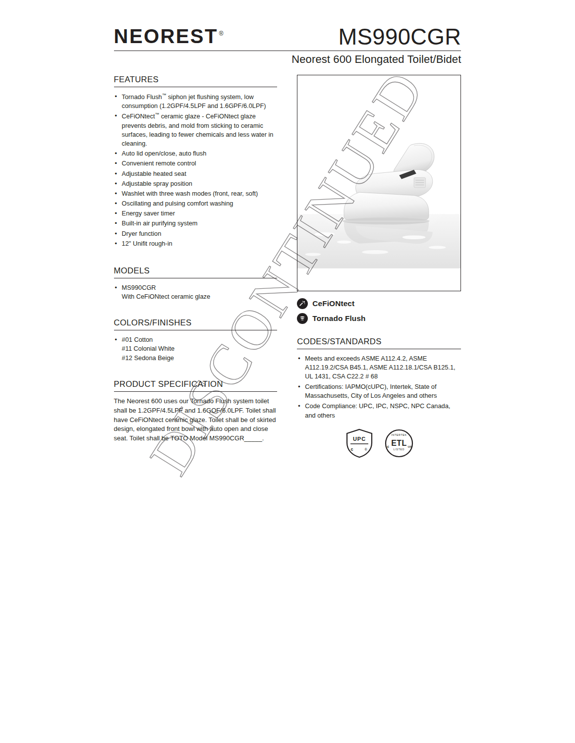NEOREST®
MS990CGR
Neorest 600 Elongated Toilet/Bidet
FEATURES
Tornado Flush™ siphon jet flushing system, low consumption (1.2GPF/4.5LPF and 1.6GPF/6.0LPF)
CeFiONtect™ ceramic glaze - CeFiONtect glaze prevents debris, and mold from sticking to ceramic surfaces, leading to fewer chemicals and less water in cleaning.
Auto lid open/close, auto flush
Convenient remote control
Adjustable heated seat
Adjustable spray position
Washlet with three wash modes (front, rear, soft)
Oscillating and pulsing comfort washing
Energy saver timer
Built-in air purifying system
Dryer function
12" Unifit rough-in
MODELS
MS990CGR
With CeFiONtect ceramic glaze
COLORS/FINISHES
#01 Cotton
#11 Colonial White
#12 Sedona Beige
PRODUCT SPECIFICATION
The Neorest 600 uses our Tornado Flush system toilet shall be 1.2GPF/4.5LPF and 1.6GOF/6.0LPF. Toilet shall have CeFiONtect ceramic glaze. Toilet shall be of skirted design, elongated front bowl with auto open and close seat. Toilet shall be TOTO Model MS990CGR_____.
CeFiONtect
Tornado Flush
CODES/STANDARDS
Meets and exceeds ASME A112.4.2, ASME A112.19.2/CSA B45.1, ASME A112.18.1/CSA B125.1, UL 1431, CSA C22.2 # 68
Certifications: IAPMO(cUPC), Intertek, State of Massachusetts, City of Los Angeles and others
Code Compliance: UPC, IPC, NSPC, NPC Canada, and others
UPC c ® INTERTEK ETL LISTED c US
DISCONTINUED